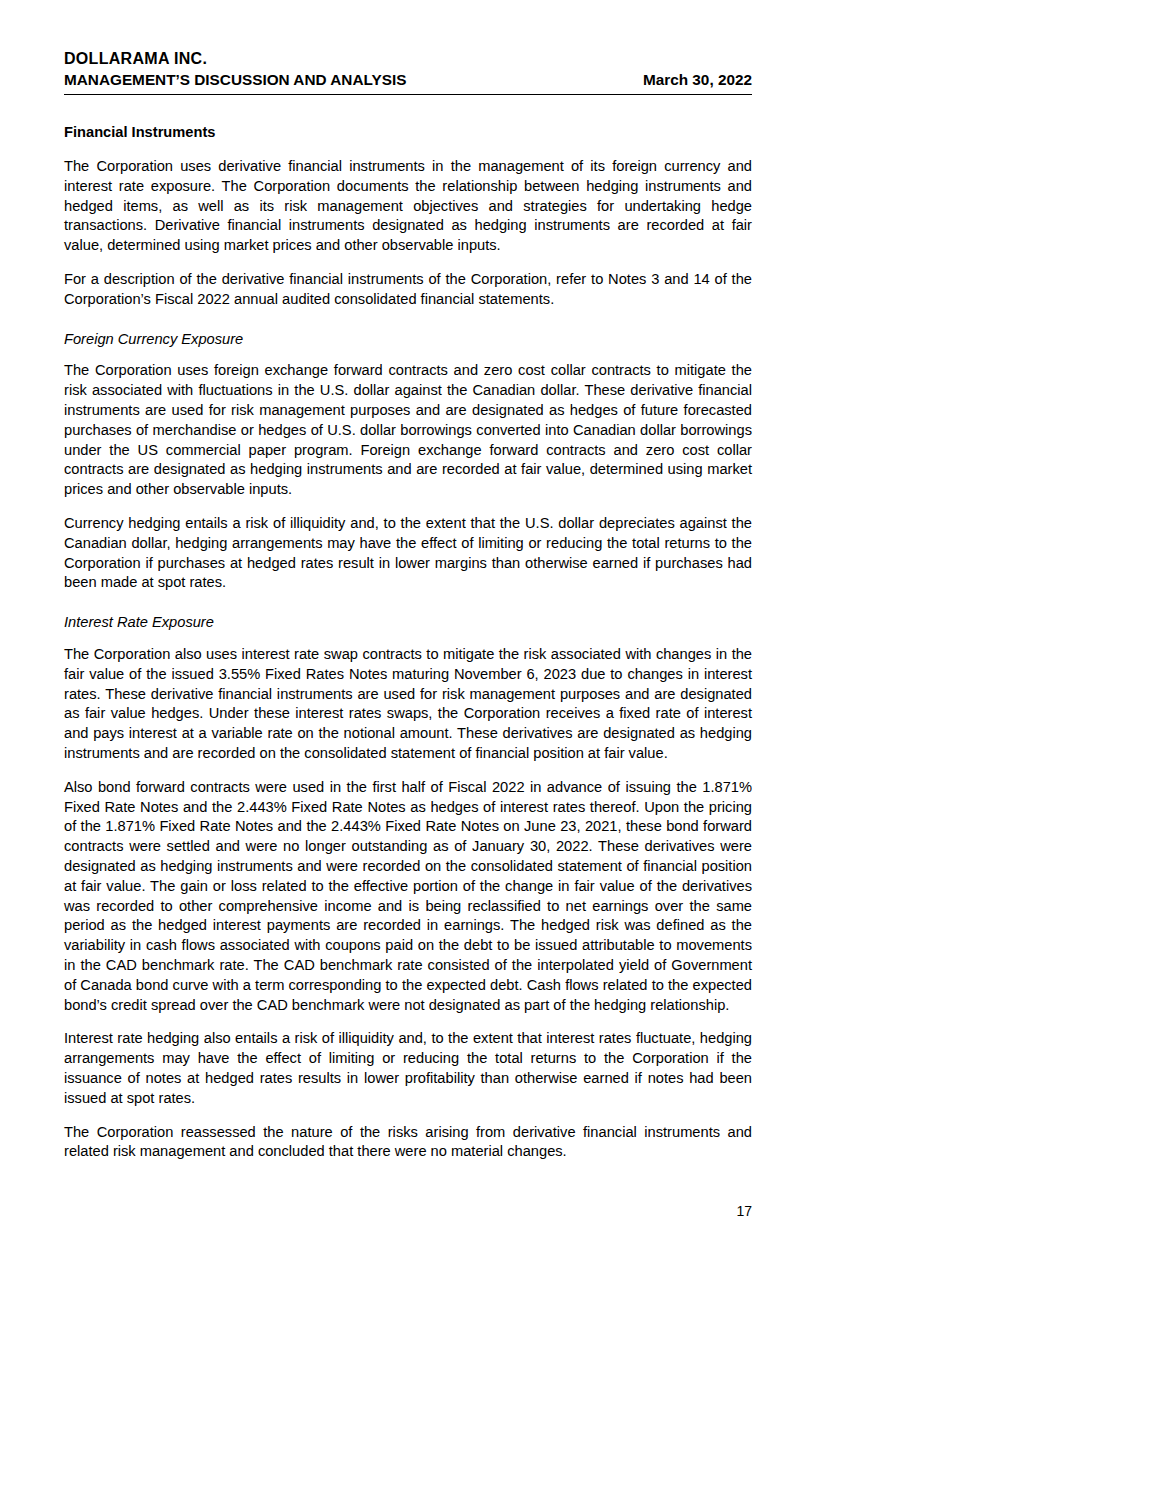DOLLARAMA INC.
MANAGEMENT’S DISCUSSION AND ANALYSIS March 30, 2022
Financial Instruments
The Corporation uses derivative financial instruments in the management of its foreign currency and interest rate exposure. The Corporation documents the relationship between hedging instruments and hedged items, as well as its risk management objectives and strategies for undertaking hedge transactions. Derivative financial instruments designated as hedging instruments are recorded at fair value, determined using market prices and other observable inputs.
For a description of the derivative financial instruments of the Corporation, refer to Notes 3 and 14 of the Corporation’s Fiscal 2022 annual audited consolidated financial statements.
Foreign Currency Exposure
The Corporation uses foreign exchange forward contracts and zero cost collar contracts to mitigate the risk associated with fluctuations in the U.S. dollar against the Canadian dollar. These derivative financial instruments are used for risk management purposes and are designated as hedges of future forecasted purchases of merchandise or hedges of U.S. dollar borrowings converted into Canadian dollar borrowings under the US commercial paper program. Foreign exchange forward contracts and zero cost collar contracts are designated as hedging instruments and are recorded at fair value, determined using market prices and other observable inputs.
Currency hedging entails a risk of illiquidity and, to the extent that the U.S. dollar depreciates against the Canadian dollar, hedging arrangements may have the effect of limiting or reducing the total returns to the Corporation if purchases at hedged rates result in lower margins than otherwise earned if purchases had been made at spot rates.
Interest Rate Exposure
The Corporation also uses interest rate swap contracts to mitigate the risk associated with changes in the fair value of the issued 3.55% Fixed Rates Notes maturing November 6, 2023 due to changes in interest rates. These derivative financial instruments are used for risk management purposes and are designated as fair value hedges. Under these interest rates swaps, the Corporation receives a fixed rate of interest and pays interest at a variable rate on the notional amount. These derivatives are designated as hedging instruments and are recorded on the consolidated statement of financial position at fair value.
Also bond forward contracts were used in the first half of Fiscal 2022 in advance of issuing the 1.871% Fixed Rate Notes and the 2.443% Fixed Rate Notes as hedges of interest rates thereof. Upon the pricing of the 1.871% Fixed Rate Notes and the 2.443% Fixed Rate Notes on June 23, 2021, these bond forward contracts were settled and were no longer outstanding as of January 30, 2022. These derivatives were designated as hedging instruments and were recorded on the consolidated statement of financial position at fair value. The gain or loss related to the effective portion of the change in fair value of the derivatives was recorded to other comprehensive income and is being reclassified to net earnings over the same period as the hedged interest payments are recorded in earnings. The hedged risk was defined as the variability in cash flows associated with coupons paid on the debt to be issued attributable to movements in the CAD benchmark rate. The CAD benchmark rate consisted of the interpolated yield of Government of Canada bond curve with a term corresponding to the expected debt. Cash flows related to the expected bond’s credit spread over the CAD benchmark were not designated as part of the hedging relationship.
Interest rate hedging also entails a risk of illiquidity and, to the extent that interest rates fluctuate, hedging arrangements may have the effect of limiting or reducing the total returns to the Corporation if the issuance of notes at hedged rates results in lower profitability than otherwise earned if notes had been issued at spot rates.
The Corporation reassessed the nature of the risks arising from derivative financial instruments and related risk management and concluded that there were no material changes.
17